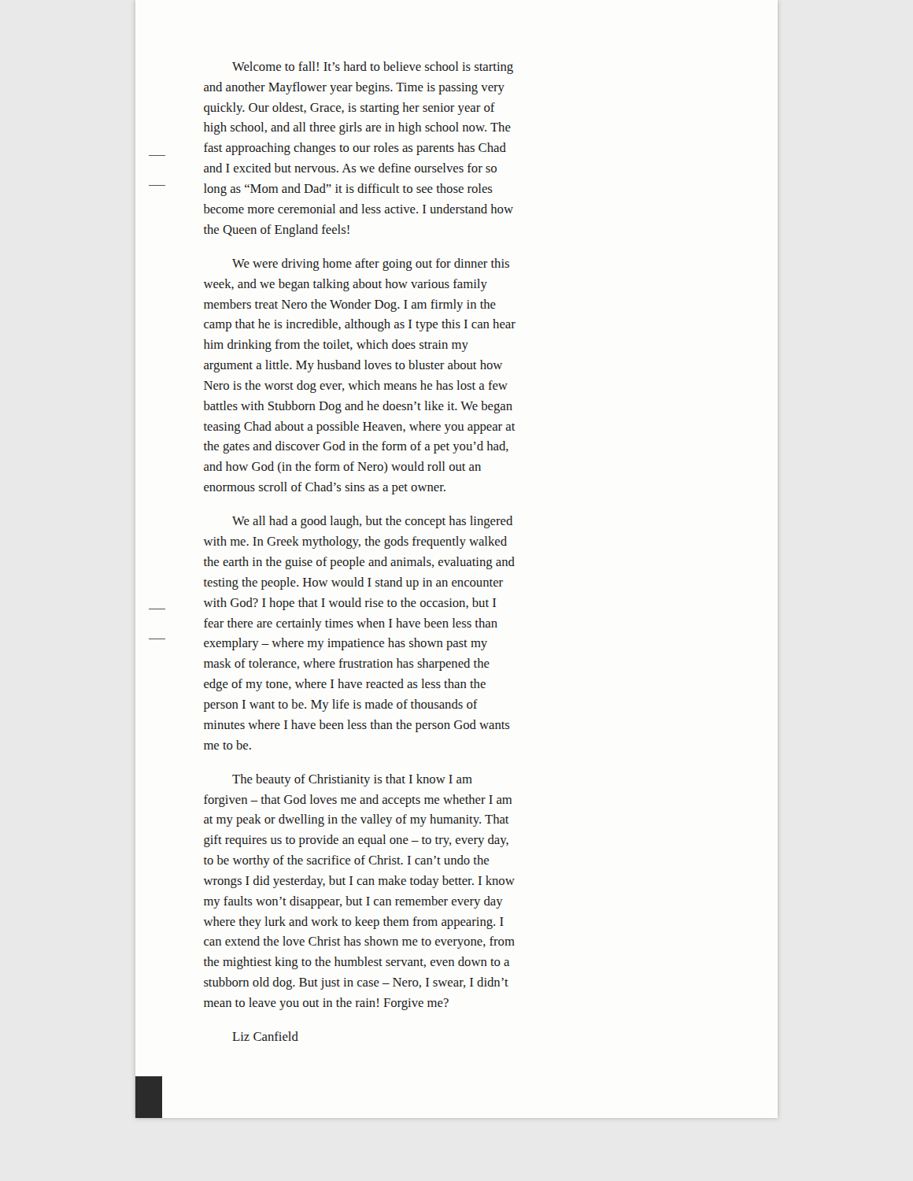Welcome to fall! It’s hard to believe school is starting and another Mayflower year begins. Time is passing very quickly. Our oldest, Grace, is starting her senior year of high school, and all three girls are in high school now. The fast approaching changes to our roles as parents has Chad and I excited but nervous. As we define ourselves for so long as “Mom and Dad” it is difficult to see those roles become more ceremonial and less active. I understand how the Queen of England feels!
We were driving home after going out for dinner this week, and we began talking about how various family members treat Nero the Wonder Dog. I am firmly in the camp that he is incredible, although as I type this I can hear him drinking from the toilet, which does strain my argument a little. My husband loves to bluster about how Nero is the worst dog ever, which means he has lost a few battles with Stubborn Dog and he doesn’t like it. We began teasing Chad about a possible Heaven, where you appear at the gates and discover God in the form of a pet you’d had, and how God (in the form of Nero) would roll out an enormous scroll of Chad’s sins as a pet owner.
We all had a good laugh, but the concept has lingered with me. In Greek mythology, the gods frequently walked the earth in the guise of people and animals, evaluating and testing the people. How would I stand up in an encounter with God? I hope that I would rise to the occasion, but I fear there are certainly times when I have been less than exemplary – where my impatience has shown past my mask of tolerance, where frustration has sharpened the edge of my tone, where I have reacted as less than the person I want to be. My life is made of thousands of minutes where I have been less than the person God wants me to be.
The beauty of Christianity is that I know I am forgiven – that God loves me and accepts me whether I am at my peak or dwelling in the valley of my humanity. That gift requires us to provide an equal one – to try, every day, to be worthy of the sacrifice of Christ. I can’t undo the wrongs I did yesterday, but I can make today better. I know my faults won’t disappear, but I can remember every day where they lurk and work to keep them from appearing. I can extend the love Christ has shown me to everyone, from the mightiest king to the humblest servant, even down to a stubborn old dog. But just in case – Nero, I swear, I didn’t mean to leave you out in the rain! Forgive me?
Liz Canfield